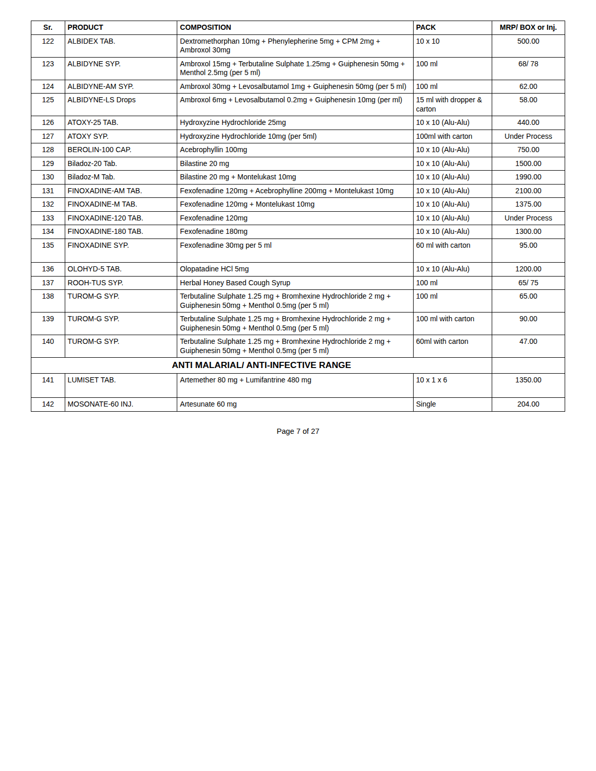| Sr. | PRODUCT | COMPOSITION | PACK | MRP/ BOX or Inj. |
| --- | --- | --- | --- | --- |
| 122 | ALBIDEX TAB. | Dextromethorphan 10mg + Phenylepherine 5mg + CPM 2mg + Ambroxol 30mg | 10 x 10 | 500.00 |
| 123 | ALBIDYNE SYP. | Ambroxol 15mg + Terbutaline Sulphate 1.25mg + Guiphenesin 50mg + Menthol 2.5mg (per 5 ml) | 100 ml | 68/ 78 |
| 124 | ALBIDYNE-AM SYP. | Ambroxol 30mg + Levosalbutamol 1mg + Guiphenesin 50mg (per 5 ml) | 100 ml | 62.00 |
| 125 | ALBIDYNE-LS Drops | Ambroxol 6mg + Levosalbutamol 0.2mg + Guiphenesin 10mg (per ml) | 15 ml with dropper & carton | 58.00 |
| 126 | ATOXY-25 TAB. | Hydroxyzine Hydrochloride 25mg | 10 x 10 (Alu-Alu) | 440.00 |
| 127 | ATOXY SYP. | Hydroxyzine Hydrochloride 10mg (per 5ml) | 100ml with carton | Under Process |
| 128 | BEROLIN-100 CAP. | Acebrophyllin 100mg | 10 x 10 (Alu-Alu) | 750.00 |
| 129 | Biladoz-20 Tab. | Bilastine 20 mg | 10 x 10 (Alu-Alu) | 1500.00 |
| 130 | Biladoz-M Tab. | Bilastine 20 mg + Montelukast 10mg | 10 x 10 (Alu-Alu) | 1990.00 |
| 131 | FINOXADINE-AM TAB. | Fexofenadine 120mg + Acebrophylline 200mg + Montelukast 10mg | 10 x 10 (Alu-Alu) | 2100.00 |
| 132 | FINOXADINE-M TAB. | Fexofenadine 120mg + Montelukast 10mg | 10 x 10 (Alu-Alu) | 1375.00 |
| 133 | FINOXADINE-120 TAB. | Fexofenadine 120mg | 10 x 10 (Alu-Alu) | Under Process |
| 134 | FINOXADINE-180 TAB. | Fexofenadine 180mg | 10 x 10 (Alu-Alu) | 1300.00 |
| 135 | FINOXADINE SYP. | Fexofenadine 30mg per 5 ml | 60 ml with carton | 95.00 |
| 136 | OLOHYD-5 TAB. | Olopatadine HCl 5mg | 10 x 10 (Alu-Alu) | 1200.00 |
| 137 | ROOH-TUS SYP. | Herbal Honey Based Cough Syrup | 100 ml | 65/ 75 |
| 138 | TUROM-G SYP. | Terbutaline Sulphate 1.25 mg + Bromhexine Hydrochloride 2 mg + Guiphenesin 50mg + Menthol 0.5mg (per 5 ml) | 100 ml | 65.00 |
| 139 | TUROM-G SYP. | Terbutaline Sulphate 1.25 mg + Bromhexine Hydrochloride 2 mg + Guiphenesin 50mg + Menthol 0.5mg (per 5 ml) | 100 ml with carton | 90.00 |
| 140 | TUROM-G SYP. | Terbutaline Sulphate 1.25 mg + Bromhexine Hydrochloride 2 mg + Guiphenesin 50mg + Menthol 0.5mg (per 5 ml) | 60ml with carton | 47.00 |
| ANTI MALARIAL/ ANTI-INFECTIVE RANGE | |
| 141 | LUMISET TAB. | Artemether 80 mg + Lumifantrine 480 mg | 10 x 1 x 6 | 1350.00 |
| 142 | MOSONATE-60 INJ. | Artesunate 60 mg | Single | 204.00 |
Page 7 of 27